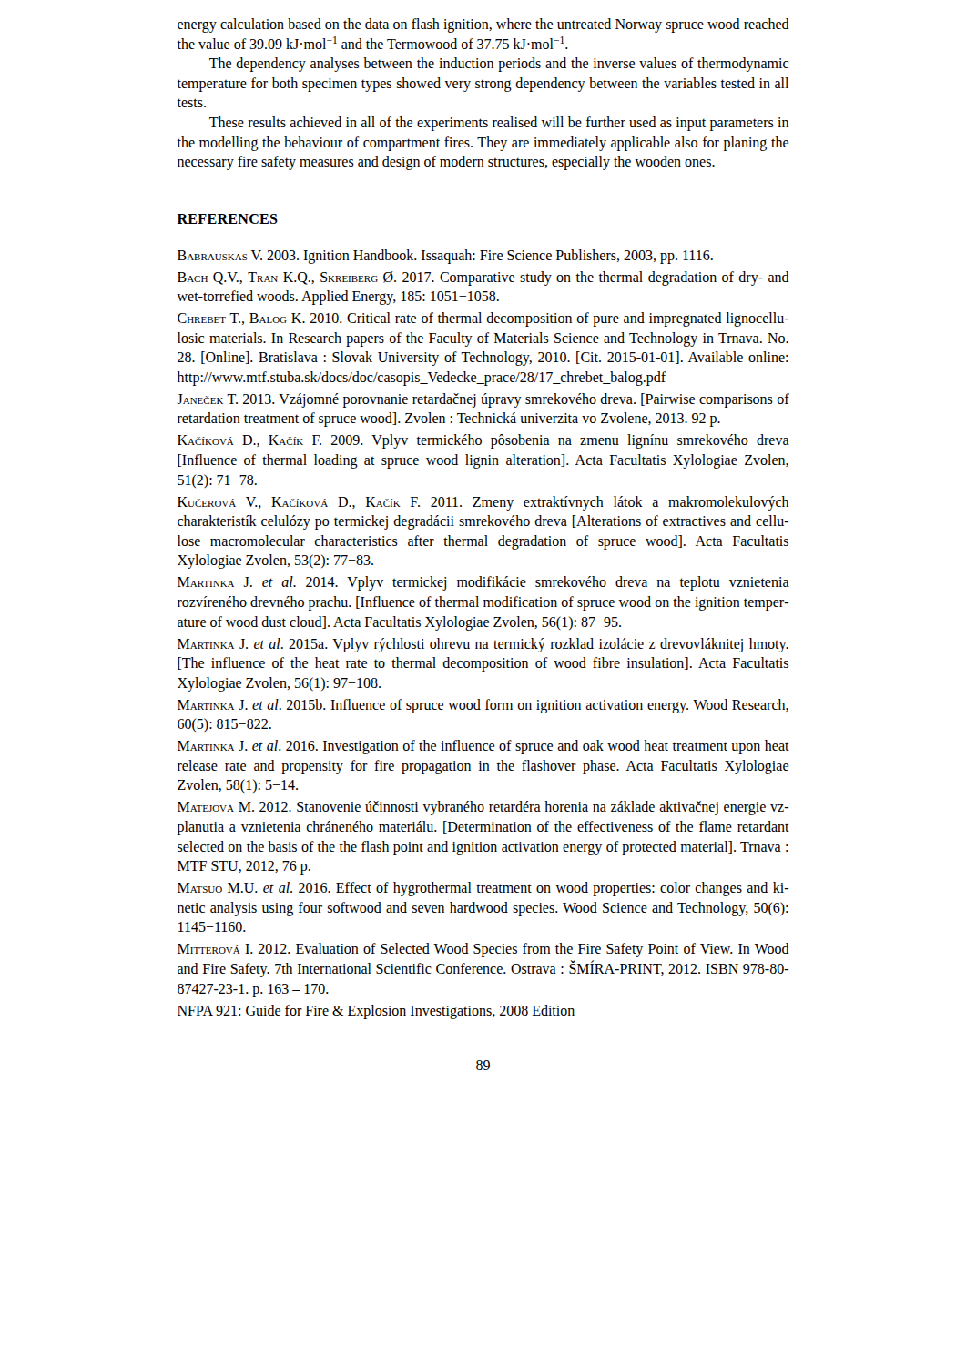energy calculation based on the data on flash ignition, where the untreated Norway spruce wood reached the value of 39.09 kJ·mol−1 and the Termowood of 37.75 kJ·mol−1.
The dependency analyses between the induction periods and the inverse values of thermodynamic temperature for both specimen types showed very strong dependency between the variables tested in all tests.
These results achieved in all of the experiments realised will be further used as input parameters in the modelling the behaviour of compartment fires. They are immediately applicable also for planing the necessary fire safety measures and design of modern structures, especially the wooden ones.
REFERENCES
Babrauskas V. 2003. Ignition Handbook. Issaquah: Fire Science Publishers, 2003, pp. 1116.
Bach Q.V., Tran K.Q., Skreiberg Ø. 2017. Comparative study on the thermal degradation of dry- and wet-torrefied woods. Applied Energy, 185: 1051−1058.
Chrebet T., Balog K. 2010. Critical rate of thermal decomposition of pure and impregnated lignocellulosic materials. In Research papers of the Faculty of Materials Science and Technology in Trnava. No. 28. [Online]. Bratislava : Slovak University of Technology, 2010. [Cit. 2015-01-01]. Available online: http://www.mtf.stuba.sk/docs/doc/casopis_Vedecke_prace/28/17_chrebet_balog.pdf
Janeček T. 2013. Vzájomné porovnanie retardačnej úpravy smrekového dreva. [Pairwise comparisons of retardation treatment of spruce wood]. Zvolen : Technická univerzita vo Zvolene, 2013. 92 p.
Kačíková D., Kačík F. 2009. Vplyv termického pôsobenia na zmenu lignínu smrekového dreva [Influence of thermal loading at spruce wood lignin alteration]. Acta Facultatis Xylologiae Zvolen, 51(2): 71−78.
Kučerová V., Kačíková D., Kačík F. 2011. Zmeny extraktívnych látok a makromolekulových charakteristík celulózy po termickej degradácii smrekového dreva [Alterations of extractives and cellulose macromolecular characteristics after thermal degradation of spruce wood]. Acta Facultatis Xylologiae Zvolen, 53(2): 77−83.
Martinka J. et al. 2014. Vplyv termickej modifikácie smrekového dreva na teplotu vznietenia rozvíreného drevného prachu. [Influence of thermal modification of spruce wood on the ignition temperature of wood dust cloud]. Acta Facultatis Xylologiae Zvolen, 56(1): 87−95.
Martinka J. et al. 2015a. Vplyv rýchlosti ohrevu na termický rozklad izolácie z drevovláknitej hmoty. [The influence of the heat rate to thermal decomposition of wood fibre insulation]. Acta Facultatis Xylologiae Zvolen, 56(1): 97−108.
Martinka J. et al. 2015b. Influence of spruce wood form on ignition activation energy. Wood Research, 60(5): 815−822.
Martinka J. et al. 2016. Investigation of the influence of spruce and oak wood heat treatment upon heat release rate and propensity for fire propagation in the flashover phase. Acta Facultatis Xylologiae Zvolen, 58(1): 5−14.
Matejová M. 2012. Stanovenie účinnosti vybraného retardéra horenia na základe aktivačnej energie vzplanutia a vznietenia chráneného materiálu. [Determination of the effectiveness of the flame retardant selected on the basis of the the flash point and ignition activation energy of protected material]. Trnava : MTF STU, 2012, 76 p.
Matsuo M.U. et al. 2016. Effect of hygrothermal treatment on wood properties: color changes and kinetic analysis using four softwood and seven hardwood species. Wood Science and Technology, 50(6): 1145−1160.
Mitterová I. 2012. Evaluation of Selected Wood Species from the Fire Safety Point of View. In Wood and Fire Safety. 7th International Scientific Conference. Ostrava : ŠMÍRA-PRINT, 2012. ISBN 978-80-87427-23-1. p. 163 – 170.
NFPA 921: Guide for Fire & Explosion Investigations, 2008 Edition
89